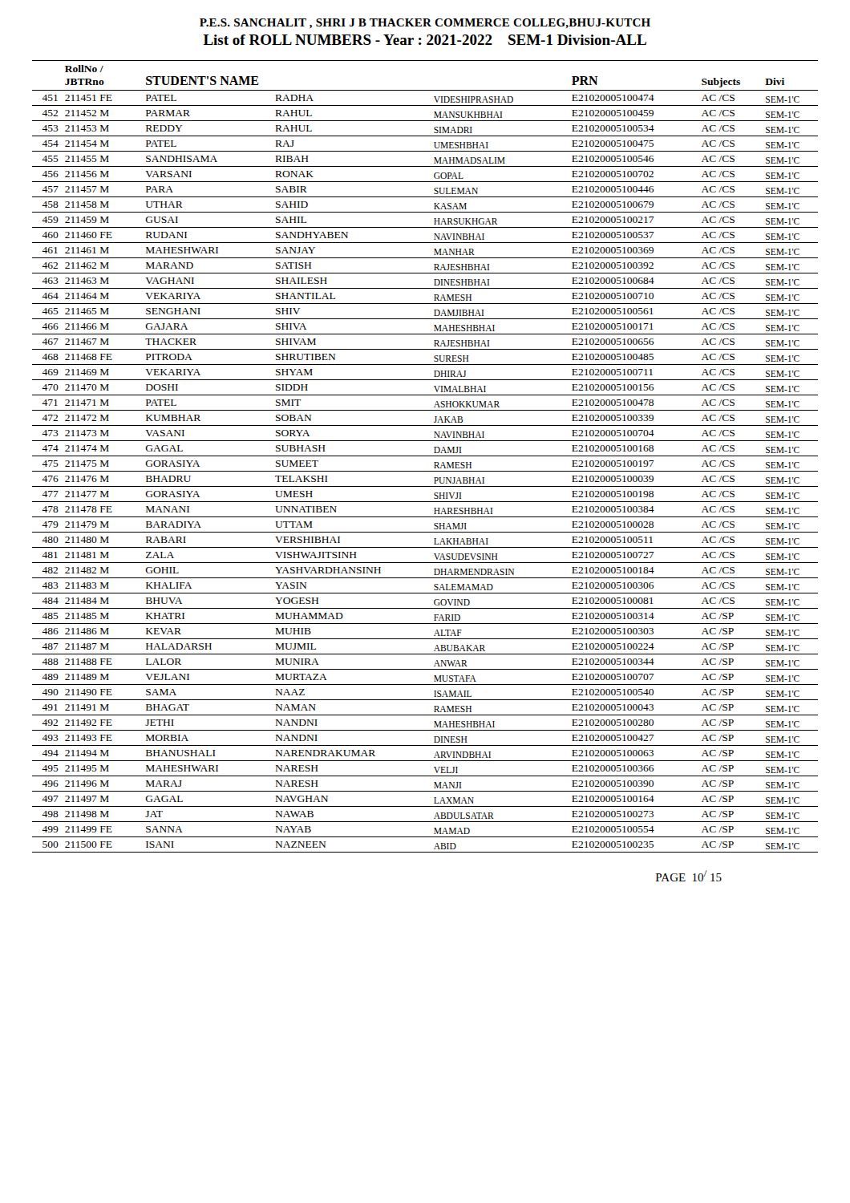P.E.S. SANCHALIT , SHRI J B THACKER COMMERCE COLLEG,BHUJ-KUTCH
List of ROLL NUMBERS - Year : 2021-2022 SEM-1 Division-ALL
| | RollNo / JBTRno | STUDENT'S NAME | PRN | Subjects | Divi |
| --- | --- | --- | --- | --- | --- |
| 451 | 211451 FE | PATEL | RADHA | VIDESHIPRASHAD | E21020005100474 | AC /CS | SEM-1'C |
| 452 | 211452 M | PARMAR | RAHUL | MANSUKHBHAI | E21020005100459 | AC /CS | SEM-1'C |
| 453 | 211453 M | REDDY | RAHUL | SIMADRI | E21020005100534 | AC /CS | SEM-1'C |
| 454 | 211454 M | PATEL | RAJ | UMESHBHAI | E21020005100475 | AC /CS | SEM-1'C |
| 455 | 211455 M | SANDHISAMA | RIBAH | MAHMADSALIM | E21020005100546 | AC /CS | SEM-1'C |
| 456 | 211456 M | VARSANI | RONAK | GOPAL | E21020005100702 | AC /CS | SEM-1'C |
| 457 | 211457 M | PARA | SABIR | SULEMAN | E21020005100446 | AC /CS | SEM-1'C |
| 458 | 211458 M | UTHAR | SAHID | KASAM | E21020005100679 | AC /CS | SEM-1'C |
| 459 | 211459 M | GUSAI | SAHIL | HARSUKHGAR | E21020005100217 | AC /CS | SEM-1'C |
| 460 | 211460 FE | RUDANI | SANDHYABEN | NAVINBHAI | E21020005100537 | AC /CS | SEM-1'C |
| 461 | 211461 M | MAHESHWARI | SANJAY | MANHAR | E21020005100369 | AC /CS | SEM-1'C |
| 462 | 211462 M | MARAND | SATISH | RAJESHBHAI | E21020005100392 | AC /CS | SEM-1'C |
| 463 | 211463 M | VAGHANI | SHAILESH | DINESHBHAI | E21020005100684 | AC /CS | SEM-1'C |
| 464 | 211464 M | VEKARIYA | SHANTILAL | RAMESH | E21020005100710 | AC /CS | SEM-1'C |
| 465 | 211465 M | SENGHANI | SHIV | DAMJIBHAI | E21020005100561 | AC /CS | SEM-1'C |
| 466 | 211466 M | GAJARA | SHIVA | MAHESHBHAI | E21020005100171 | AC /CS | SEM-1'C |
| 467 | 211467 M | THACKER | SHIVAM | RAJESHBHAI | E21020005100656 | AC /CS | SEM-1'C |
| 468 | 211468 FE | PITRODA | SHRUTIBEN | SURESH | E21020005100485 | AC /CS | SEM-1'C |
| 469 | 211469 M | VEKARIYA | SHYAM | DHIRAJ | E21020005100711 | AC /CS | SEM-1'C |
| 470 | 211470 M | DOSHI | SIDDH | VIMALBHAI | E21020005100156 | AC /CS | SEM-1'C |
| 471 | 211471 M | PATEL | SMIT | ASHOKKUMAR | E21020005100478 | AC /CS | SEM-1'C |
| 472 | 211472 M | KUMBHAR | SOBAN | JAKAB | E21020005100339 | AC /CS | SEM-1'C |
| 473 | 211473 M | VASANI | SORYA | NAVINBHAI | E21020005100704 | AC /CS | SEM-1'C |
| 474 | 211474 M | GAGAL | SUBHASH | DAMJI | E21020005100168 | AC /CS | SEM-1'C |
| 475 | 211475 M | GORASIYA | SUMEET | RAMESH | E21020005100197 | AC /CS | SEM-1'C |
| 476 | 211476 M | BHADRU | TELAKSHI | PUNJABHAI | E21020005100039 | AC /CS | SEM-1'C |
| 477 | 211477 M | GORASIYA | UMESH | SHIVJI | E21020005100198 | AC /CS | SEM-1'C |
| 478 | 211478 FE | MANANI | UNNATIBEN | HARESHBHAI | E21020005100384 | AC /CS | SEM-1'C |
| 479 | 211479 M | BARADIYA | UTTAM | SHAMJI | E21020005100028 | AC /CS | SEM-1'C |
| 480 | 211480 M | RABARI | VERSHIBHAI | LAKHABHAI | E21020005100511 | AC /CS | SEM-1'C |
| 481 | 211481 M | ZALA | VISHWAJITSINH | VASUDEVSINH | E21020005100727 | AC /CS | SEM-1'C |
| 482 | 211482 M | GOHIL | YASHVARDHANSINH | DHARMENDRASIN | E21020005100184 | AC /CS | SEM-1'C |
| 483 | 211483 M | KHALIFA | YASIN | SALEMAMAD | E21020005100306 | AC /CS | SEM-1'C |
| 484 | 211484 M | BHUVA | YOGESH | GOVIND | E21020005100081 | AC /CS | SEM-1'C |
| 485 | 211485 M | KHATRI | MUHAMMAD | FARID | E21020005100314 | AC /SP | SEM-1'C |
| 486 | 211486 M | KEVAR | MUHIB | ALTAF | E21020005100303 | AC /SP | SEM-1'C |
| 487 | 211487 M | HALADARSH | MUJMIL | ABUBAKAR | E21020005100224 | AC /SP | SEM-1'C |
| 488 | 211488 FE | LALOR | MUNIRA | ANWAR | E21020005100344 | AC /SP | SEM-1'C |
| 489 | 211489 M | VEJLANI | MURTAZA | MUSTAFA | E21020005100707 | AC /SP | SEM-1'C |
| 490 | 211490 FE | SAMA | NAAZ | ISAMAIL | E21020005100540 | AC /SP | SEM-1'C |
| 491 | 211491 M | BHAGAT | NAMAN | RAMESH | E21020005100043 | AC /SP | SEM-1'C |
| 492 | 211492 FE | JETHI | NANDNI | MAHESHBHAI | E21020005100280 | AC /SP | SEM-1'C |
| 493 | 211493 FE | MORBIA | NANDNI | DINESH | E21020005100427 | AC /SP | SEM-1'C |
| 494 | 211494 M | BHANUSHALI | NARENDRAKUMAR | ARVINDBHAI | E21020005100063 | AC /SP | SEM-1'C |
| 495 | 211495 M | MAHESHWARI | NARESH | VELJI | E21020005100366 | AC /SP | SEM-1'C |
| 496 | 211496 M | MARAJ | NARESH | MANJI | E21020005100390 | AC /SP | SEM-1'C |
| 497 | 211497 M | GAGAL | NAVGHAN | LAXMAN | E21020005100164 | AC /SP | SEM-1'C |
| 498 | 211498 M | JAT | NAWAB | ABDULSATAR | E21020005100273 | AC /SP | SEM-1'C |
| 499 | 211499 FE | SANNA | NAYAB | MAMAD | E21020005100554 | AC /SP | SEM-1'C |
| 500 | 211500 FE | ISANI | NAZNEEN | ABID | E21020005100235 | AC /SP | SEM-1'C |
PAGE 10/ 15